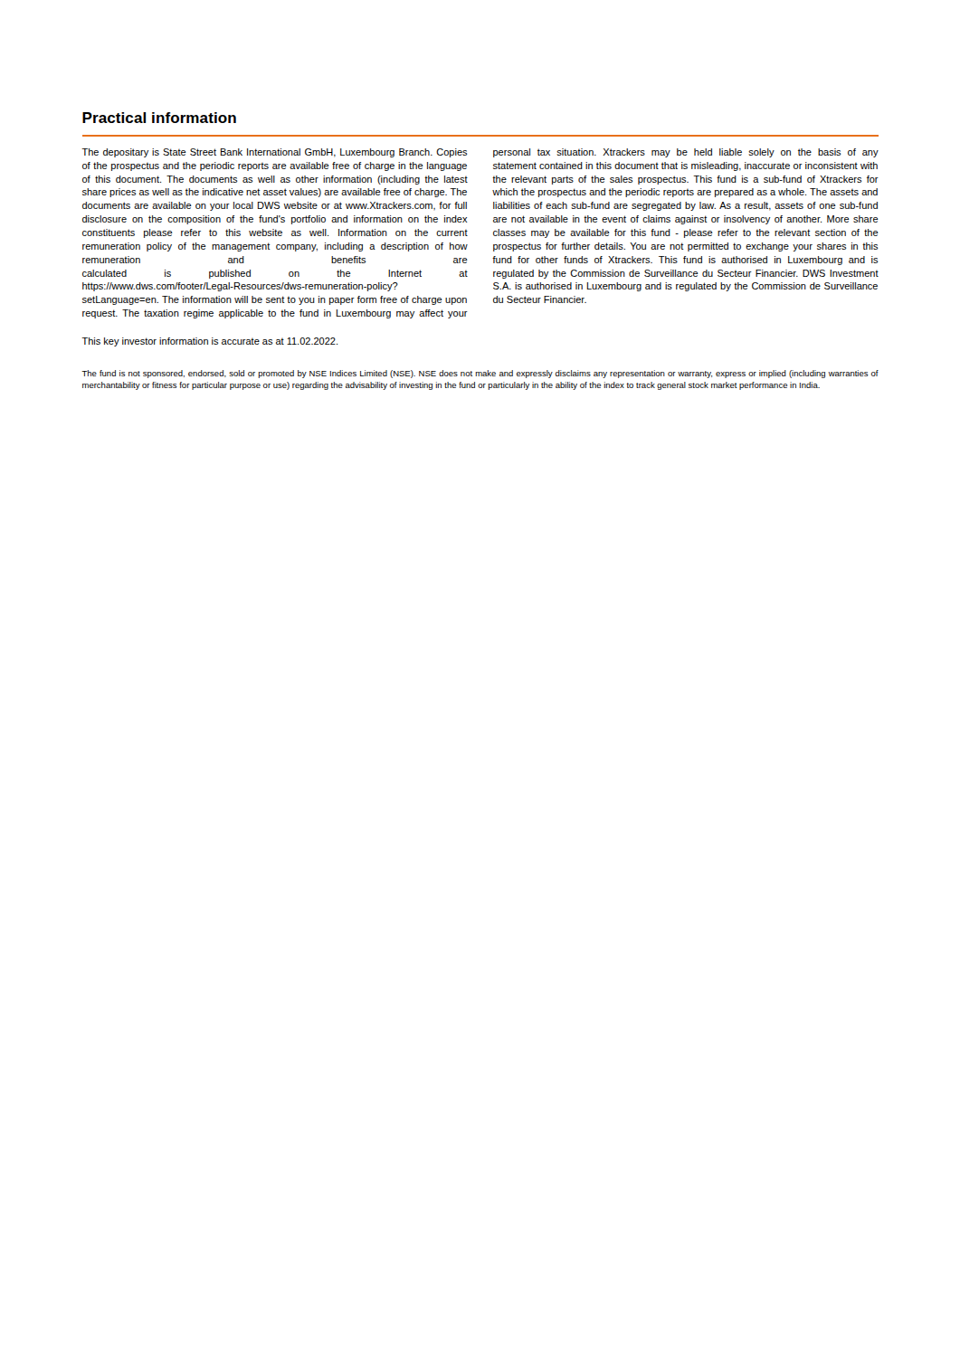Practical information
The depositary is State Street Bank International GmbH, Luxembourg Branch. Copies of the prospectus and the periodic reports are available free of charge in the language of this document. The documents as well as other information (including the latest share prices as well as the indicative net asset values) are available free of charge. The documents are available on your local DWS website or at www.Xtrackers.com, for full disclosure on the composition of the fund's portfolio and information on the index constituents please refer to this website as well. Information on the current remuneration policy of the management company, including a description of how remuneration and benefits are calculated is published on the Internet at https://www.dws.com/footer/Legal-Resources/dws-remuneration-policy?setLanguage=en. The information will be sent to you in paper form free of charge upon request. The taxation regime applicable to the fund in Luxembourg may affect your personal tax situation. Xtrackers may be held liable solely on the basis of any statement contained in this document that is misleading, inaccurate or inconsistent with the relevant parts of the sales prospectus. This fund is a sub-fund of Xtrackers for which the prospectus and the periodic reports are prepared as a whole. The assets and liabilities of each sub-fund are segregated by law. As a result, assets of one sub-fund are not available in the event of claims against or insolvency of another. More share classes may be available for this fund - please refer to the relevant section of the prospectus for further details. You are not permitted to exchange your shares in this fund for other funds of Xtrackers. This fund is authorised in Luxembourg and is regulated by the Commission de Surveillance du Secteur Financier. DWS Investment S.A. is authorised in Luxembourg and is regulated by the Commission de Surveillance du Secteur Financier.
This key investor information is accurate as at 11.02.2022.
The fund is not sponsored, endorsed, sold or promoted by NSE Indices Limited (NSE). NSE does not make and expressly disclaims any representation or warranty, express or implied (including warranties of merchantability or fitness for particular purpose or use) regarding the advisability of investing in the fund or particularly in the ability of the index to track general stock market performance in India.